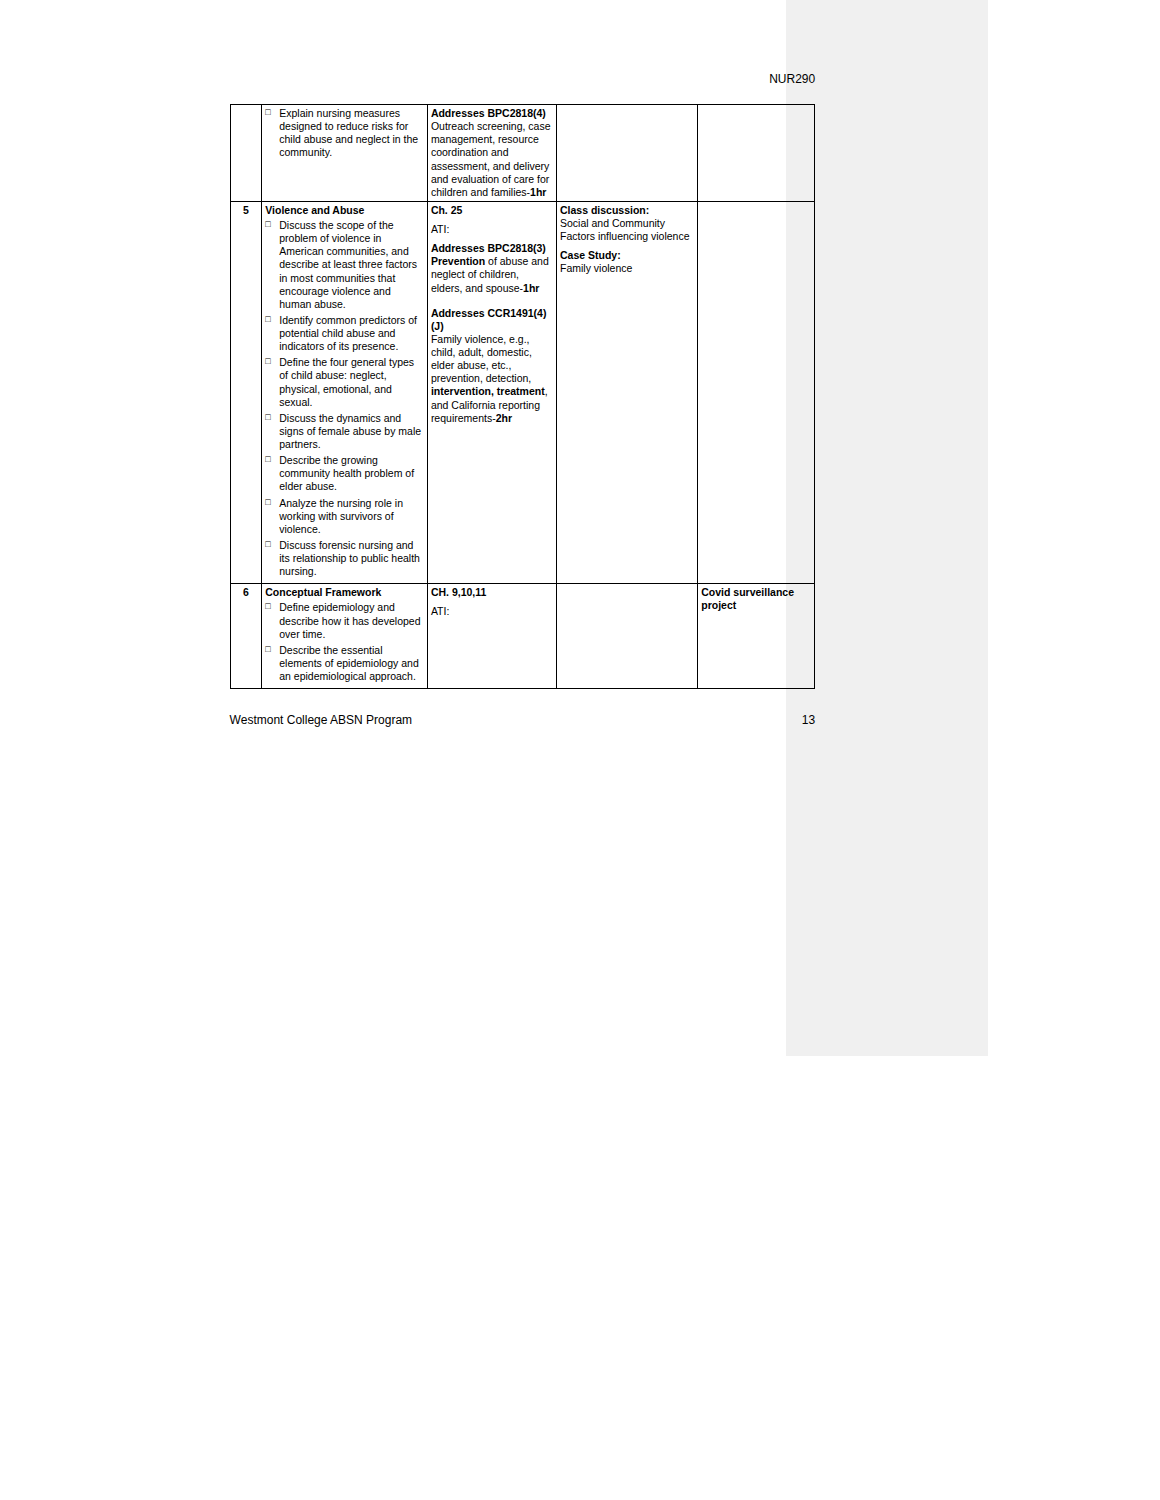NUR290
| | Explain nursing measures designed to reduce risks for child abuse and neglect in the community. | Addresses BPC2818(4) Outreach screening, case management, resource coordination and assessment, and delivery and evaluation of care for children and families- 1hr | | |
| 5 | Violence and Abuse Discuss the scope of the problem of violence in American communities, and describe at least three factors in most communities that encourage violence and human abuse. Identify common predictors of potential child abuse and indicators of its presence. Define the four general types of child abuse: neglect, physical, emotional, and sexual. Discuss the dynamics and signs of female abuse by male partners. Describe the growing community health problem of elder abuse. Analyze the nursing role in working with survivors of violence. Discuss forensic nursing and its relationship to public health nursing. | Ch. 25 ATI: Addresses BPC2818(3) Prevention of abuse and neglect of children, elders, and spouse- 1hr Addresses CCR1491(4)(J) Family violence, e.g., child, adult, domestic, elder abuse, etc., prevention, detection, intervention, treatment , and California reporting requirements- 2hr | Class discussion: Social and Community Factors influencing violence Case Study: Family violence | |
| 6 | Conceptual Framework Define epidemiology and describe how it has developed over time. Describe the essential elements of epidemiology and an epidemiological approach. | CH. 9,10,11 ATI: | | Covid surveillance project |
Westmont College ABSN Program
13